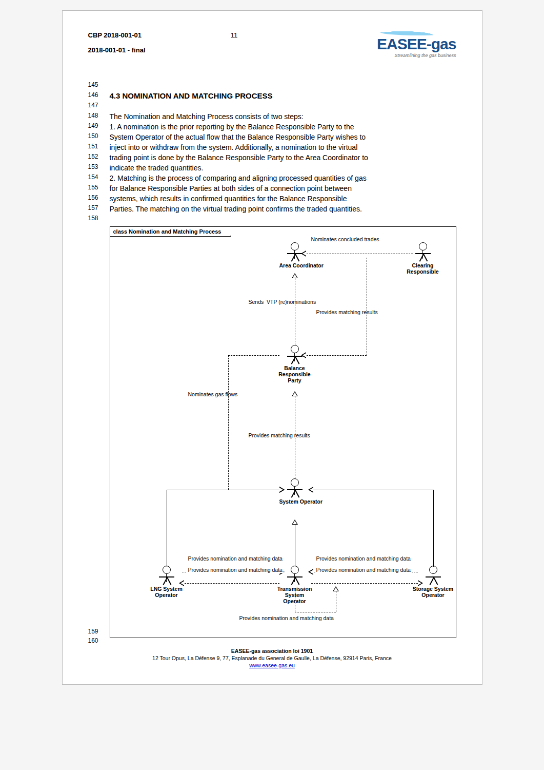CBP 2018-001-01 11
EASEE-gas
Streamlining the gas business
2018-001-01 - final
145
146
4.3 NOMINATION AND MATCHING PROCESS
147
148
The Nomination and Matching Process consists of two steps:
149
1. A nomination is the prior reporting by the Balance Responsible Party to the
150
System Operator of the actual flow that the Balance Responsible Party wishes to
151
inject into or withdraw from the system. Additionally, a nomination to the virtual
152
trading point is done by the Balance Responsible Party to the Area Coordinator to
153
indicate the traded quantities.
154
2. Matching is the process of comparing and aligning processed quantities of gas
155
for Balance Responsible Parties at both sides of a connection point between
156
systems, which results in confirmed quantities for the Balance Responsible
157
Parties. The matching on the virtual trading point confirms the traded quantities.
158
159 160
class Nomination and Matching Process
Area Coordinator
Clearing
Responsible
Nominates concluded trades
Balance
Responsible
Party
Sends VTP (re)nominations
Provides matching results
System Operator
Nominates gas flows
Provides matching results
Transmission
System Operator
LNG System
Operator
Storage System
Operator
Provides nomination and matching data
Provides nomination and matching data
Provides nomination and matching data
Provides nomination and matching data
Provides nomination and matching data
EASEE-gas association loi 1901
12 Tour Opus, La Défense 9, 77, Esplanade du General de Gaulle, La Défense, 92914 Paris, France
www.easee-gas.eu